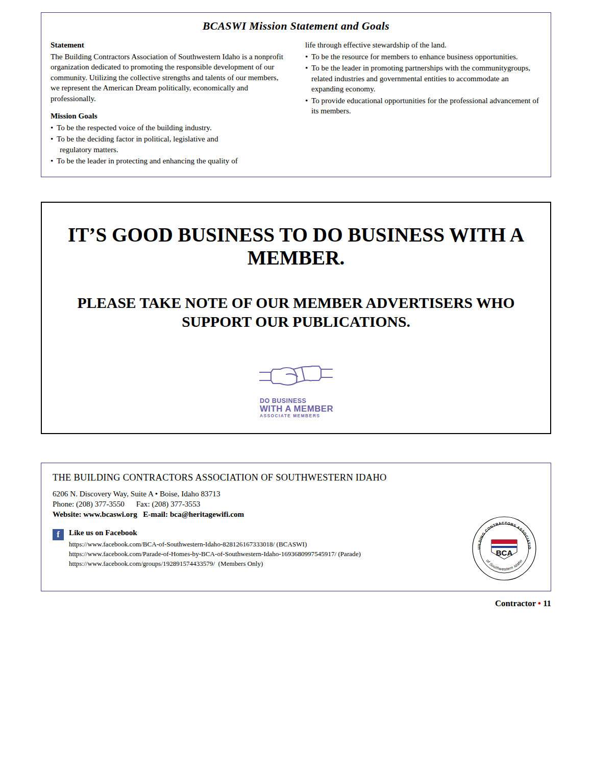BCASWI Mission Statement and Goals
Statement
The Building Contractors Association of Southwestern Idaho is a nonprofit organization dedicated to promoting the responsible development of our community. Utilizing the collective strengths and talents of our members, we represent the American Dream politically, economically and professionally.
Mission Goals
To be the respected voice of the building industry.
To be the deciding factor in political, legislative andregulatory matters.
To be the leader in protecting and enhancing the quality of
life through effective stewardship of the land.
To be the resource for members to enhance business opportunities.
To be the leader in promoting partnerships with the communitygroups, related industries and governmental entities to accommodate an expanding economy.
To provide educational opportunities for the professional advancement of its members.
IT’S GOOD BUSINESS TO DO BUSINESS WITH A MEMBER.
PLEASE TAKE NOTE OF OUR MEMBER ADVERTISERS WHO SUPPORT OUR PUBLICATIONS.
DO BUSINESS
WITH A MEMBER
ASSOCIATE MEMBERS
THE BUILDING CONTRACTORS ASSOCIATION OF SOUTHWESTERN IDAHO
6206 N. Discovery Way, Suite A • Boise, Idaho 83713
Phone: (208) 377-3550 Fax: (208) 377-3553
Website: www.bcaswi.org E-mail: bca@heritagewifi.com
f
Like us on Facebook
https://www.facebook.com/BCA-of-Southwestern-Idaho-828126167333018/ (BCASWI)
https://www.facebook.com/Parade-of-Homes-by-BCA-of-Southwestern-Idaho-1693680997545917/ (Parade)
https://www.facebook.com/groups/192891574433579/ (Members Only)
BUILDING CONTRACTORS ASSOCIATION of Southwestern Idaho BCA
Contractor • 11